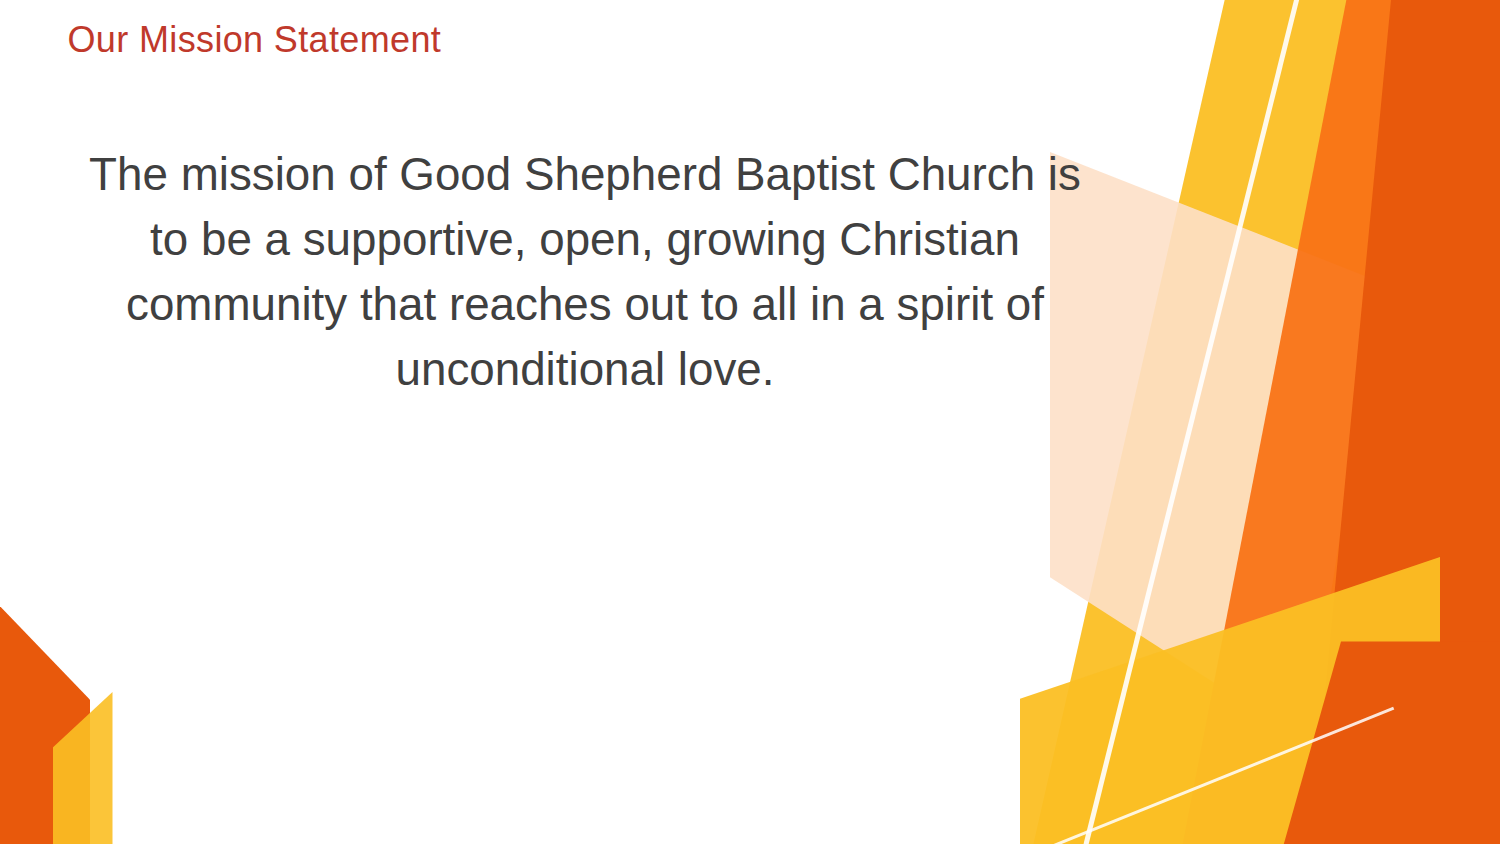Our Mission Statement
The mission of Good Shepherd Baptist Church is to be a supportive, open, growing Christian community that reaches out to all in a spirit of unconditional love.